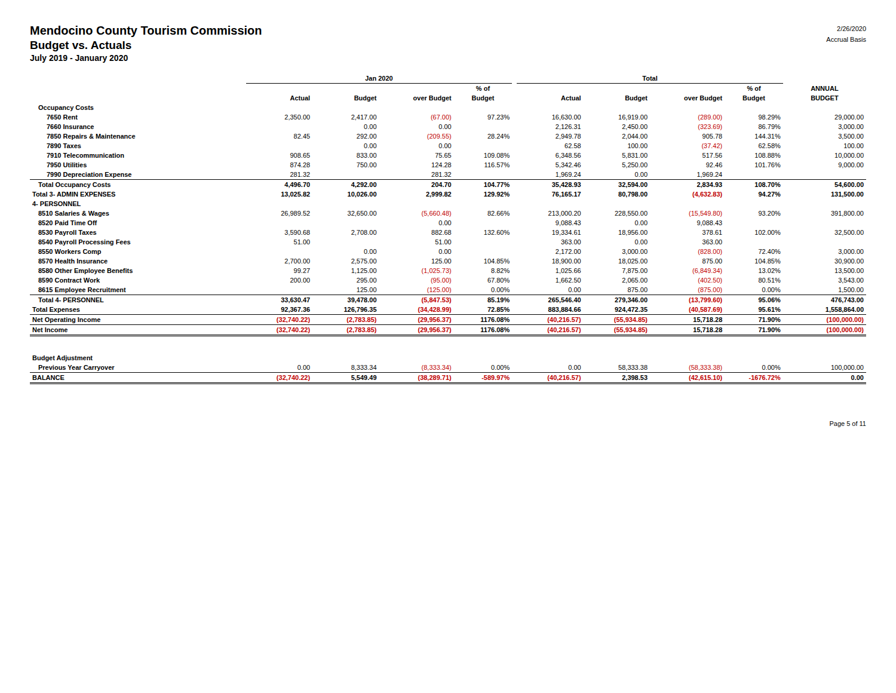Mendocino County Tourism Commission
Budget vs. Actuals
July 2019 - January 2020
2/26/2020
Accrual Basis
| | Jan 2020 | | Total | |
| --- | --- | --- | --- | --- |
| | | | | % of | | | | | % of | ANNUAL |
| | Actual | Budget | over Budget | Budget | | Actual | Budget | over Budget | Budget | BUDGET |
| Occupancy Costs | | | | | | | | | | |
| 7650 Rent | 2,350.00 | 2,417.00 | (67.00) | 97.23% | | 16,630.00 | 16,919.00 | (289.00) | 98.29% | 29,000.00 |
| 7660 Insurance | | 0.00 | 0.00 | | | 2,126.31 | 2,450.00 | (323.69) | 86.79% | 3,000.00 |
| 7850 Repairs & Maintenance | 82.45 | 292.00 | (209.55) | 28.24% | | 2,949.78 | 2,044.00 | 905.78 | 144.31% | 3,500.00 |
| 7890 Taxes | | 0.00 | 0.00 | | | 62.58 | 100.00 | (37.42) | 62.58% | 100.00 |
| 7910 Telecommunication | 908.65 | 833.00 | 75.65 | 109.08% | | 6,348.56 | 5,831.00 | 517.56 | 108.88% | 10,000.00 |
| 7950 Utilities | 874.28 | 750.00 | 124.28 | 116.57% | | 5,342.46 | 5,250.00 | 92.46 | 101.76% | 9,000.00 |
| 7990 Depreciation Expense | 281.32 | | 281.32 | | | 1,969.24 | 0.00 | 1,969.24 | | |
| Total Occupancy Costs | 4,496.70 | 4,292.00 | 204.70 | 104.77% | | 35,428.93 | 32,594.00 | 2,834.93 | 108.70% | 54,600.00 |
| Total 3- ADMIN EXPENSES | 13,025.82 | 10,026.00 | 2,999.82 | 129.92% | | 76,165.17 | 80,798.00 | (4,632.83) | 94.27% | 131,500.00 |
| 4- PERSONNEL | | | | | | | | | | |
| 8510 Salaries & Wages | 26,989.52 | 32,650.00 | (5,660.48) | 82.66% | | 213,000.20 | 228,550.00 | (15,549.80) | 93.20% | 391,800.00 |
| 8520 Paid Time Off | | | 0.00 | | | 9,088.43 | 0.00 | 9,088.43 | | |
| 8530 Payroll Taxes | 3,590.68 | 2,708.00 | 882.68 | 132.60% | | 19,334.61 | 18,956.00 | 378.61 | 102.00% | 32,500.00 |
| 8540 Payroll Processing Fees | 51.00 | | 51.00 | | | 363.00 | 0.00 | 363.00 | | |
| 8550 Workers Comp | | 0.00 | 0.00 | | | 2,172.00 | 3,000.00 | (828.00) | 72.40% | 3,000.00 |
| 8570 Health Insurance | 2,700.00 | 2,575.00 | 125.00 | 104.85% | | 18,900.00 | 18,025.00 | 875.00 | 104.85% | 30,900.00 |
| 8580 Other Employee Benefits | 99.27 | 1,125.00 | (1,025.73) | 8.82% | | 1,025.66 | 7,875.00 | (6,849.34) | 13.02% | 13,500.00 |
| 8590 Contract Work | 200.00 | 295.00 | (95.00) | 67.80% | | 1,662.50 | 2,065.00 | (402.50) | 80.51% | 3,543.00 |
| 8615 Employee Recruitment | | 125.00 | (125.00) | 0.00% | | 0.00 | 875.00 | (875.00) | 0.00% | 1,500.00 |
| Total 4- PERSONNEL | 33,630.47 | 39,478.00 | (5,847.53) | 85.19% | | 265,546.40 | 279,346.00 | (13,799.60) | 95.06% | 476,743.00 |
| Total Expenses | 92,367.36 | 126,796.35 | (34,428.99) | 72.85% | | 883,884.66 | 924,472.35 | (40,587.69) | 95.61% | 1,558,864.00 |
| Net Operating Income | (32,740.22) | (2,783.85) | (29,956.37) | 1176.08% | | (40,216.57) | (55,934.85) | 15,718.28 | 71.90% | (100,000.00) |
| Net Income | (32,740.22) | (2,783.85) | (29,956.37) | 1176.08% | | (40,216.57) | (55,934.85) | 15,718.28 | 71.90% | (100,000.00) |
| Budget Adjustment | | | | | | | | | | |
| Previous Year Carryover | 0.00 | 8,333.34 | (8,333.34) | 0.00% | | 0.00 | 58,333.38 | (58,333.38) | 0.00% | 100,000.00 |
| BALANCE | (32,740.22) | 5,549.49 | (38,289.71) | -589.97% | | (40,216.57) | 2,398.53 | (42,615.10) | -1676.72% | 0.00 |
Page 5 of 11